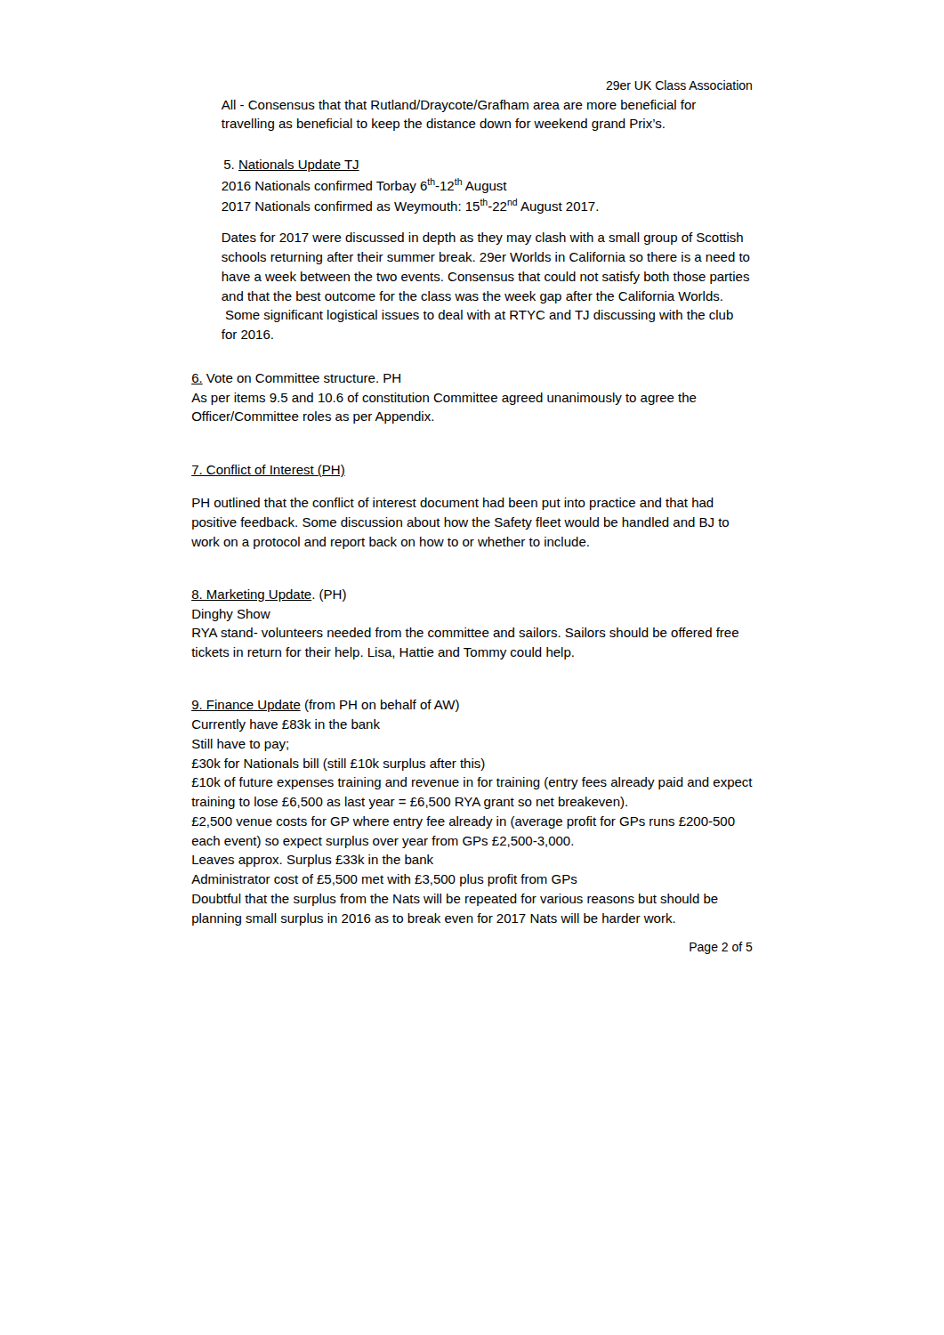29er UK Class Association
All - Consensus that that Rutland/Draycote/Grafham area are more beneficial for travelling as beneficial to keep the distance down for weekend grand Prix’s.
Nationals Update TJ
2016 Nationals confirmed Torbay 6th-12th August
2017 Nationals confirmed as Weymouth: 15th-22nd August 2017.
Dates for 2017 were discussed in depth as they may clash with a small group of Scottish schools returning after their summer break. 29er Worlds in California so there is a need to have a week between the two events. Consensus that could not satisfy both those parties and that the best outcome for the class was the week gap after the California Worlds.
Some significant logistical issues to deal with at RTYC and TJ discussing with the club for 2016.
6. Vote on Committee structure. PH
As per items 9.5 and 10.6 of constitution Committee agreed unanimously to agree the Officer/Committee roles as per Appendix.
7. Conflict of Interest (PH)
PH outlined that the conflict of interest document had been put into practice and that had positive feedback. Some discussion about how the Safety fleet would be handled and BJ to work on a protocol and report back on how to or whether to include.
8. Marketing Update. (PH)
Dinghy Show
RYA stand- volunteers needed from the committee and sailors. Sailors should be offered free tickets in return for their help. Lisa, Hattie and Tommy could help.
9. Finance Update (from PH on behalf of AW)
Currently have £83k in the bank
Still have to pay;
£30k for Nationals bill (still £10k surplus after this)
£10k of future expenses training and revenue in for training (entry fees already paid and expect training to lose £6,500 as last year = £6,500 RYA grant so net breakeven).
£2,500 venue costs for GP where entry fee already in (average profit for GPs runs £200-500 each event) so expect surplus over year from GPs £2,500-3,000.
Leaves approx. Surplus £33k in the bank
Administrator cost of £5,500 met with £3,500 plus profit from GPs
Doubtful that the surplus from the Nats will be repeated for various reasons but should be planning small surplus in 2016 as to break even for 2017 Nats will be harder work.
Page 2 of 5